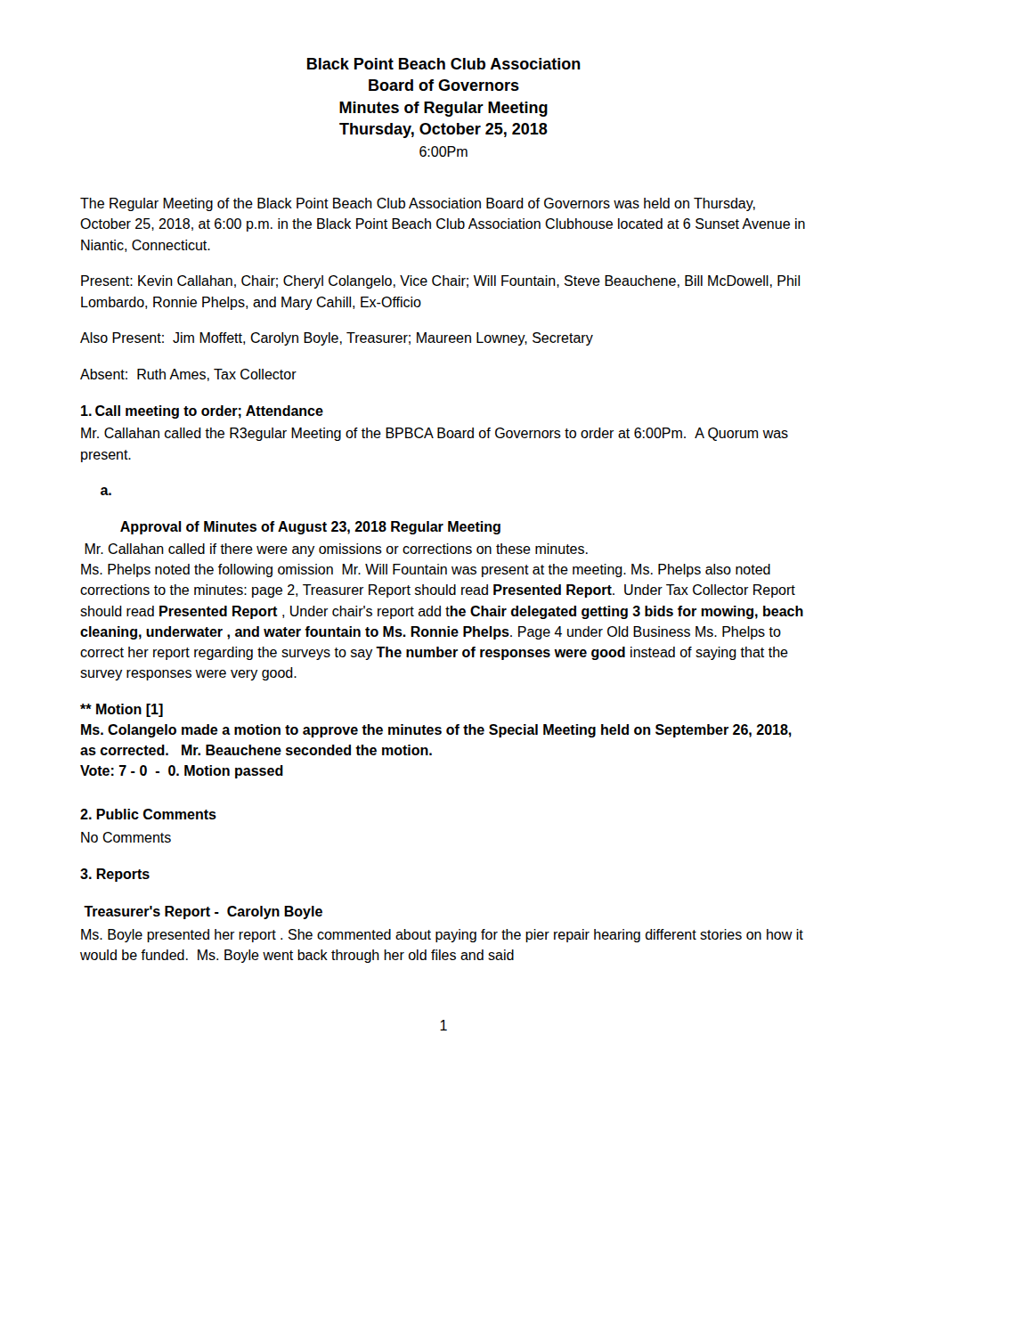Black Point Beach Club Association
Board of Governors
Minutes of Regular Meeting
Thursday, October 25, 2018
6:00Pm
The Regular Meeting of the Black Point Beach Club Association Board of Governors was held on Thursday, October 25, 2018, at 6:00 p.m. in the Black Point Beach Club Association Clubhouse located at 6 Sunset Avenue in Niantic, Connecticut.
Present: Kevin Callahan, Chair; Cheryl Colangelo, Vice Chair; Will Fountain, Steve Beauchene, Bill McDowell, Phil Lombardo, Ronnie Phelps, and Mary Cahill, Ex-Officio
Also Present: Jim Moffett, Carolyn Boyle, Treasurer; Maureen Lowney, Secretary
Absent: Ruth Ames, Tax Collector
1. Call meeting to order; Attendance
Mr. Callahan called the R3egular Meeting of the BPBCA Board of Governors to order at 6:00Pm. A Quorum was present.
a.
Approval of Minutes of August 23, 2018 Regular Meeting
Mr. Callahan called if there were any omissions or corrections on these minutes.
Ms. Phelps noted the following omission Mr. Will Fountain was present at the meeting. Ms. Phelps also noted corrections to the minutes: page 2, Treasurer Report should read Presented Report. Under Tax Collector Report should read Presented Report , Under chair's report add the Chair delegated getting 3 bids for mowing, beach cleaning, underwater , and water fountain to Ms. Ronnie Phelps. Page 4 under Old Business Ms. Phelps to correct her report regarding the surveys to say The number of responses were good instead of saying that the survey responses were very good.
** Motion [1]
Ms. Colangelo made a motion to approve the minutes of the Special Meeting held on September 26, 2018, as corrected. Mr. Beauchene seconded the motion.
Vote: 7 - 0 - 0. Motion passed
2. Public Comments
No Comments
3. Reports
Treasurer's Report - Carolyn Boyle
Ms. Boyle presented her report . She commented about paying for the pier repair hearing different stories on how it would be funded. Ms. Boyle went back through her old files and said
1